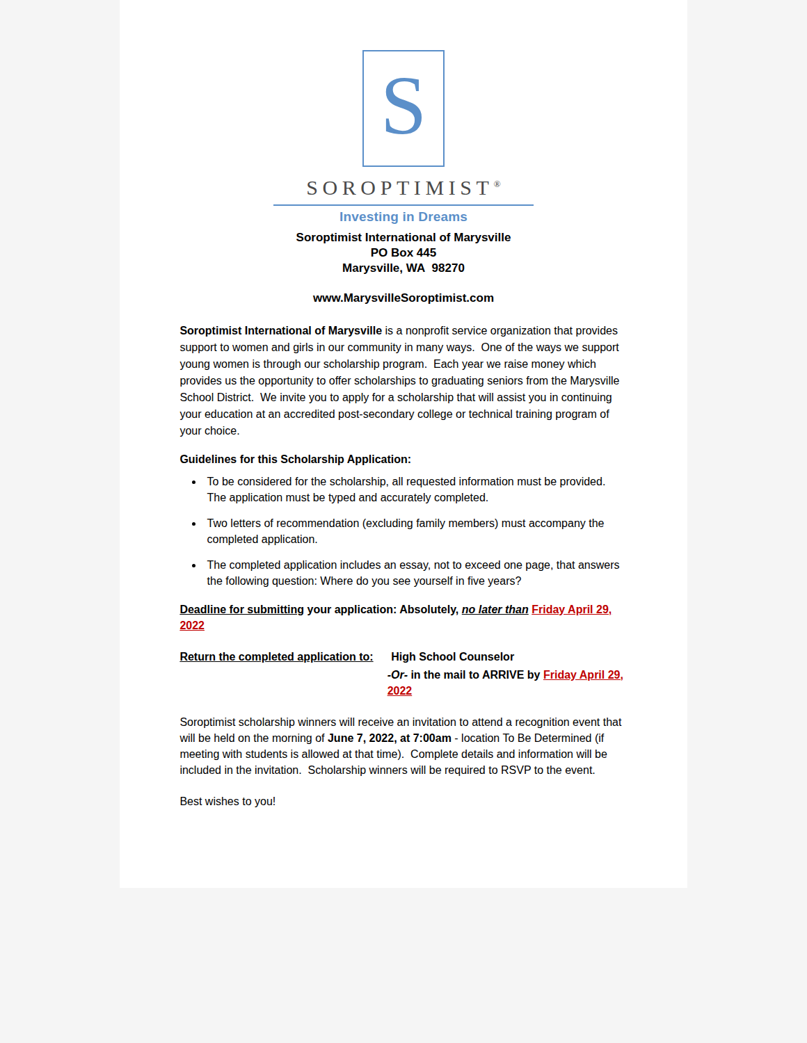S
SOROPTIMIST®
Investing in Dreams
Soroptimist International of Marysville
PO Box 445
Marysville, WA 98270
www.MarysvilleSoroptimist.com
Soroptimist International of Marysville is a nonprofit service organization that provides support to women and girls in our community in many ways. One of the ways we support young women is through our scholarship program. Each year we raise money which provides us the opportunity to offer scholarships to graduating seniors from the Marysville School District. We invite you to apply for a scholarship that will assist you in continuing your education at an accredited post-secondary college or technical training program of your choice.
Guidelines for this Scholarship Application:
To be considered for the scholarship, all requested information must be provided. The application must be typed and accurately completed.
Two letters of recommendation (excluding family members) must accompany the completed application.
The completed application includes an essay, not to exceed one page, that answers the following question: Where do you see yourself in five years?
Deadline for submitting your application: Absolutely, no later than Friday April 29, 2022
Return the completed application to:
High School Counselor -Or- in the mail to ARRIVE by Friday April 29, 2022
Soroptimist scholarship winners will receive an invitation to attend a recognition event that will be held on the morning of June 7, 2022, at 7:00am - location To Be Determined (if meeting with students is allowed at that time). Complete details and information will be included in the invitation. Scholarship winners will be required to RSVP to the event.
Best wishes to you!